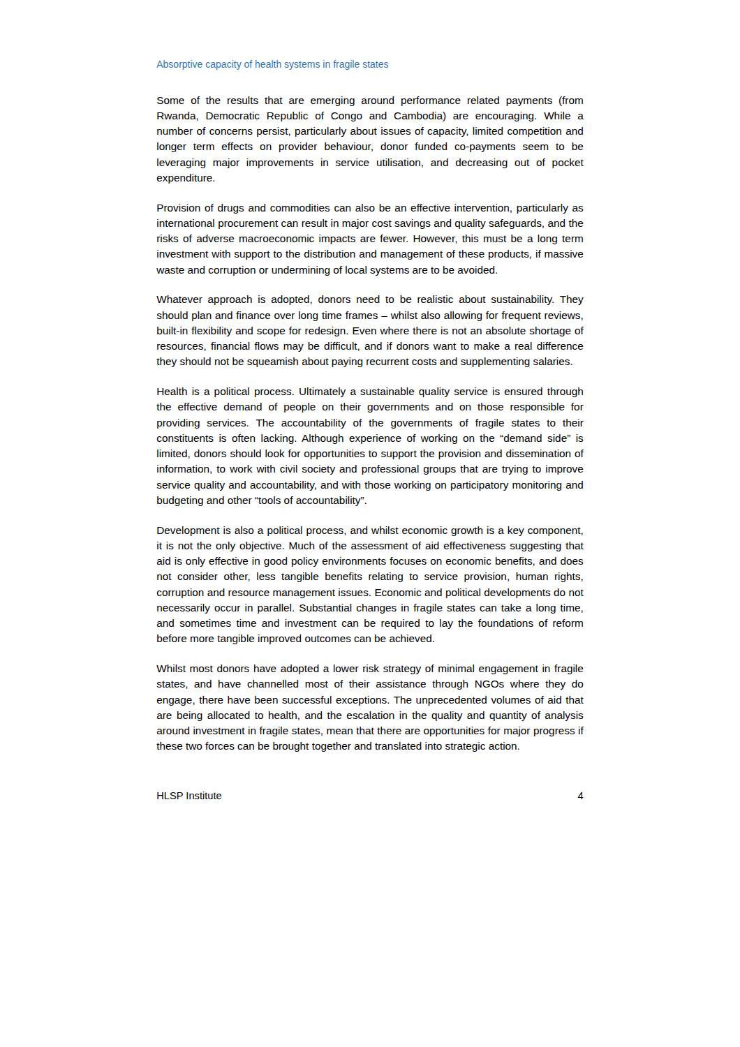Absorptive capacity of health systems in fragile states
Some of the results that are emerging around performance related payments (from Rwanda, Democratic Republic of Congo and Cambodia) are encouraging. While a number of concerns persist, particularly about issues of capacity, limited competition and longer term effects on provider behaviour, donor funded co-payments seem to be leveraging major improvements in service utilisation, and decreasing out of pocket expenditure.
Provision of drugs and commodities can also be an effective intervention, particularly as international procurement can result in major cost savings and quality safeguards, and the risks of adverse macroeconomic impacts are fewer. However, this must be a long term investment with support to the distribution and management of these products, if massive waste and corruption or undermining of local systems are to be avoided.
Whatever approach is adopted, donors need to be realistic about sustainability. They should plan and finance over long time frames – whilst also allowing for frequent reviews, built-in flexibility and scope for redesign. Even where there is not an absolute shortage of resources, financial flows may be difficult, and if donors want to make a real difference they should not be squeamish about paying recurrent costs and supplementing salaries.
Health is a political process. Ultimately a sustainable quality service is ensured through the effective demand of people on their governments and on those responsible for providing services. The accountability of the governments of fragile states to their constituents is often lacking. Although experience of working on the “demand side” is limited, donors should look for opportunities to support the provision and dissemination of information, to work with civil society and professional groups that are trying to improve service quality and accountability, and with those working on participatory monitoring and budgeting and other “tools of accountability”.
Development is also a political process, and whilst economic growth is a key component, it is not the only objective. Much of the assessment of aid effectiveness suggesting that aid is only effective in good policy environments focuses on economic benefits, and does not consider other, less tangible benefits relating to service provision, human rights, corruption and resource management issues. Economic and political developments do not necessarily occur in parallel. Substantial changes in fragile states can take a long time, and sometimes time and investment can be required to lay the foundations of reform before more tangible improved outcomes can be achieved.
Whilst most donors have adopted a lower risk strategy of minimal engagement in fragile states, and have channelled most of their assistance through NGOs where they do engage, there have been successful exceptions. The unprecedented volumes of aid that are being allocated to health, and the escalation in the quality and quantity of analysis around investment in fragile states, mean that there are opportunities for major progress if these two forces can be brought together and translated into strategic action.
HLSP Institute
4